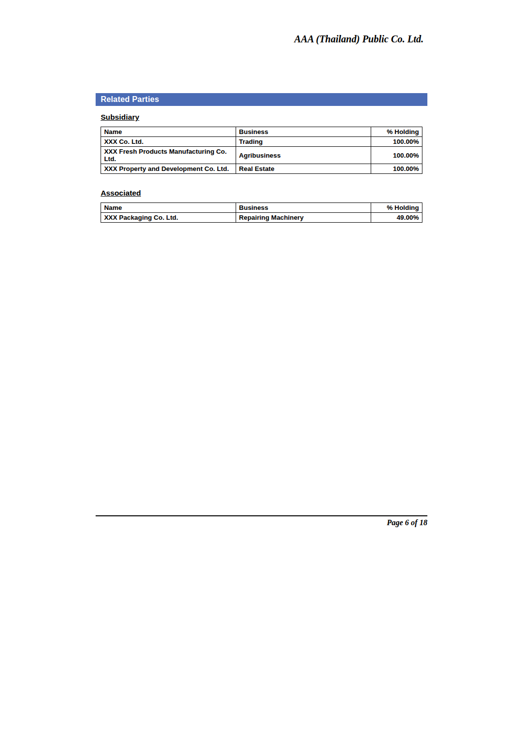AAA (Thailand) Public Co. Ltd.
Related Parties
Subsidiary
| Name | Business | % Holding |
| --- | --- | --- |
| XXX Co. Ltd. | Trading | 100.00% |
| XXX Fresh Products Manufacturing Co. Ltd. | Agribusiness | 100.00% |
| XXX Property and Development Co. Ltd. | Real Estate | 100.00% |
Associated
| Name | Business | % Holding |
| --- | --- | --- |
| XXX Packaging Co. Ltd. | Repairing Machinery | 49.00% |
Page 6 of 18